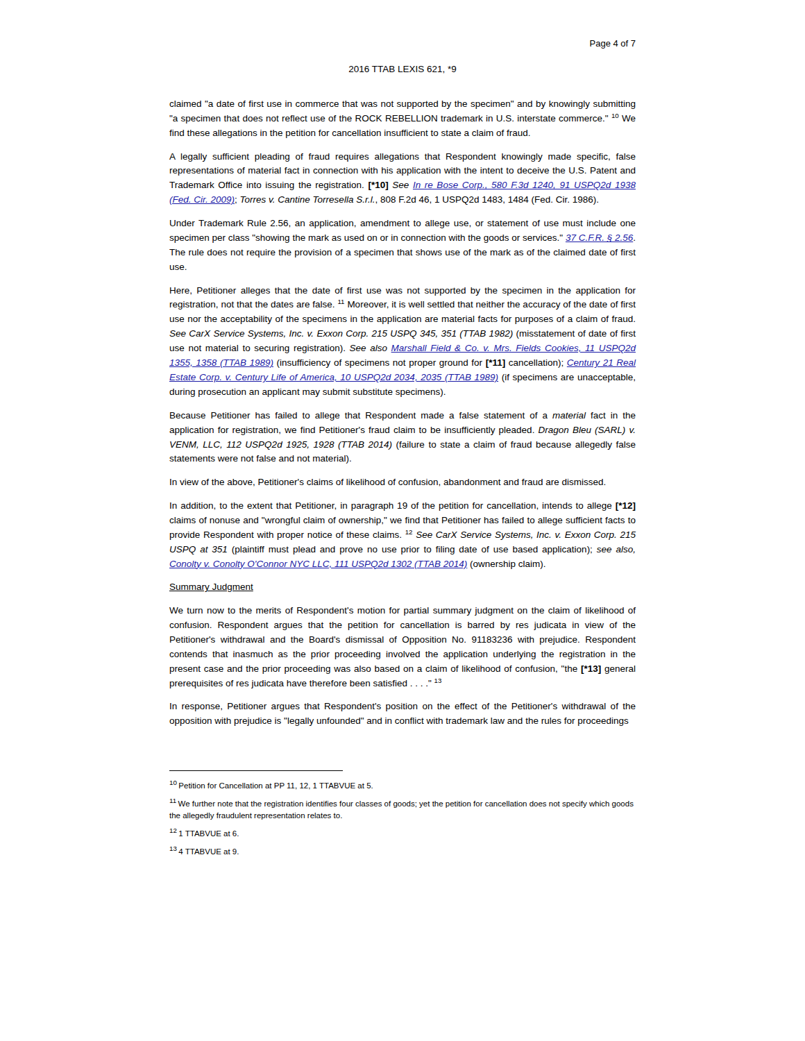Page 4 of 7
2016 TTAB LEXIS 621, *9
claimed "a date of first use in commerce that was not supported by the specimen" and by knowingly submitting "a specimen that does not reflect use of the ROCK REBELLION trademark in U.S. interstate commerce." 10 We find these allegations in the petition for cancellation insufficient to state a claim of fraud.
A legally sufficient pleading of fraud requires allegations that Respondent knowingly made specific, false representations of material fact in connection with his application with the intent to deceive the U.S. Patent and Trademark Office into issuing the registration. [*10] See In re Bose Corp., 580 F.3d 1240, 91 USPQ2d 1938 (Fed. Cir. 2009); Torres v. Cantine Torresella S.r.l., 808 F.2d 46, 1 USPQ2d 1483, 1484 (Fed. Cir. 1986).
Under Trademark Rule 2.56, an application, amendment to allege use, or statement of use must include one specimen per class "showing the mark as used on or in connection with the goods or services." 37 C.F.R. § 2.56. The rule does not require the provision of a specimen that shows use of the mark as of the claimed date of first use.
Here, Petitioner alleges that the date of first use was not supported by the specimen in the application for registration, not that the dates are false. 11 Moreover, it is well settled that neither the accuracy of the date of first use nor the acceptability of the specimens in the application are material facts for purposes of a claim of fraud. See CarX Service Systems, Inc. v. Exxon Corp. 215 USPQ 345, 351 (TTAB 1982) (misstatement of date of first use not material to securing registration). See also Marshall Field & Co. v. Mrs. Fields Cookies, 11 USPQ2d 1355, 1358 (TTAB 1989) (insufficiency of specimens not proper ground for [*11] cancellation); Century 21 Real Estate Corp. v. Century Life of America, 10 USPQ2d 2034, 2035 (TTAB 1989) (if specimens are unacceptable, during prosecution an applicant may submit substitute specimens).
Because Petitioner has failed to allege that Respondent made a false statement of a material fact in the application for registration, we find Petitioner's fraud claim to be insufficiently pleaded. Dragon Bleu (SARL) v. VENM, LLC, 112 USPQ2d 1925, 1928 (TTAB 2014) (failure to state a claim of fraud because allegedly false statements were not false and not material).
In view of the above, Petitioner's claims of likelihood of confusion, abandonment and fraud are dismissed.
In addition, to the extent that Petitioner, in paragraph 19 of the petition for cancellation, intends to allege [*12] claims of nonuse and "wrongful claim of ownership," we find that Petitioner has failed to allege sufficient facts to provide Respondent with proper notice of these claims. 12 See CarX Service Systems, Inc. v. Exxon Corp. 215 USPQ at 351 (plaintiff must plead and prove no use prior to filing date of use based application); see also, Conolty v. Conolty O'Connor NYC LLC, 111 USPQ2d 1302 (TTAB 2014) (ownership claim).
Summary Judgment
We turn now to the merits of Respondent's motion for partial summary judgment on the claim of likelihood of confusion. Respondent argues that the petition for cancellation is barred by res judicata in view of the Petitioner's withdrawal and the Board's dismissal of Opposition No. 91183236 with prejudice. Respondent contends that inasmuch as the prior proceeding involved the application underlying the registration in the present case and the prior proceeding was also based on a claim of likelihood of confusion, "the [*13] general prerequisites of res judicata have therefore been satisfied . . . ." 13
In response, Petitioner argues that Respondent's position on the effect of the Petitioner's withdrawal of the opposition with prejudice is "legally unfounded" and in conflict with trademark law and the rules for proceedings
10Petition for Cancellation at PP 11, 12, 1 TTABVUE at 5.
11We further note that the registration identifies four classes of goods; yet the petition for cancellation does not specify which goods the allegedly fraudulent representation relates to.
121 TTABVUE at 6.
134 TTABVUE at 9.